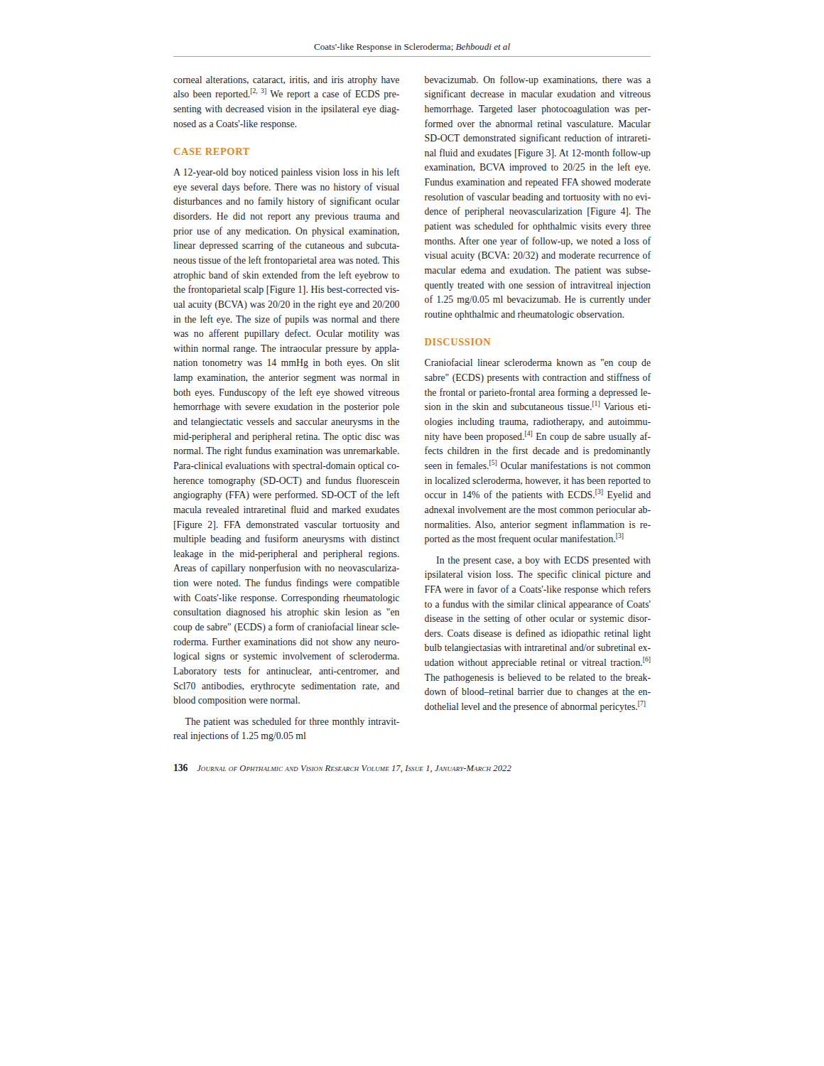Coats'-like Response in Scleroderma; Behboudi et al
corneal alterations, cataract, iritis, and iris atrophy have also been reported.[2, 3] We report a case of ECDS presenting with decreased vision in the ipsilateral eye diagnosed as a Coats'-like response.
CASE REPORT
A 12-year-old boy noticed painless vision loss in his left eye several days before. There was no history of visual disturbances and no family history of significant ocular disorders. He did not report any previous trauma and prior use of any medication. On physical examination, linear depressed scarring of the cutaneous and subcutaneous tissue of the left frontoparietal area was noted. This atrophic band of skin extended from the left eyebrow to the frontoparietal scalp [Figure 1]. His best-corrected visual acuity (BCVA) was 20/20 in the right eye and 20/200 in the left eye. The size of pupils was normal and there was no afferent pupillary defect. Ocular motility was within normal range. The intraocular pressure by applanation tonometry was 14 mmHg in both eyes. On slit lamp examination, the anterior segment was normal in both eyes. Funduscopy of the left eye showed vitreous hemorrhage with severe exudation in the posterior pole and telangiectatic vessels and saccular aneurysms in the mid-peripheral and peripheral retina. The optic disc was normal. The right fundus examination was unremarkable. Para-clinical evaluations with spectral-domain optical coherence tomography (SD-OCT) and fundus fluorescein angiography (FFA) were performed. SD-OCT of the left macula revealed intraretinal fluid and marked exudates [Figure 2]. FFA demonstrated vascular tortuosity and multiple beading and fusiform aneurysms with distinct leakage in the mid-peripheral and peripheral regions. Areas of capillary nonperfusion with no neovascularization were noted. The fundus findings were compatible with Coats'-like response. Corresponding rheumatologic consultation diagnosed his atrophic skin lesion as "en coup de sabre" (ECDS) a form of craniofacial linear scleroderma. Further examinations did not show any neurological signs or systemic involvement of scleroderma. Laboratory tests for antinuclear, anti-centromer, and Scl70 antibodies, erythrocyte sedimentation rate, and blood composition were normal.
The patient was scheduled for three monthly intravitreal injections of 1.25 mg/0.05 ml
bevacizumab. On follow-up examinations, there was a significant decrease in macular exudation and vitreous hemorrhage. Targeted laser photocoagulation was performed over the abnormal retinal vasculature. Macular SD-OCT demonstrated significant reduction of intraretinal fluid and exudates [Figure 3]. At 12-month follow-up examination, BCVA improved to 20/25 in the left eye. Fundus examination and repeated FFA showed moderate resolution of vascular beading and tortuosity with no evidence of peripheral neovascularization [Figure 4]. The patient was scheduled for ophthalmic visits every three months. After one year of follow-up, we noted a loss of visual acuity (BCVA: 20/32) and moderate recurrence of macular edema and exudation. The patient was subsequently treated with one session of intravitreal injection of 1.25 mg/0.05 ml bevacizumab. He is currently under routine ophthalmic and rheumatologic observation.
DISCUSSION
Craniofacial linear scleroderma known as "en coup de sabre" (ECDS) presents with contraction and stiffness of the frontal or parieto-frontal area forming a depressed lesion in the skin and subcutaneous tissue.[1] Various etiologies including trauma, radiotherapy, and autoimmunity have been proposed.[4] En coup de sabre usually affects children in the first decade and is predominantly seen in females.[5] Ocular manifestations is not common in localized scleroderma, however, it has been reported to occur in 14% of the patients with ECDS.[3] Eyelid and adnexal involvement are the most common periocular abnormalities. Also, anterior segment inflammation is reported as the most frequent ocular manifestation.[3]
In the present case, a boy with ECDS presented with ipsilateral vision loss. The specific clinical picture and FFA were in favor of a Coats'-like response which refers to a fundus with the similar clinical appearance of Coats' disease in the setting of other ocular or systemic disorders. Coats disease is defined as idiopathic retinal light bulb telangiectasias with intraretinal and/or subretinal exudation without appreciable retinal or vitreal traction.[6] The pathogenesis is believed to be related to the breakdown of blood–retinal barrier due to changes at the endothelial level and the presence of abnormal pericytes.[7]
136 Journal of Ophthalmic and Vision Research Volume 17, Issue 1, January-March 2022